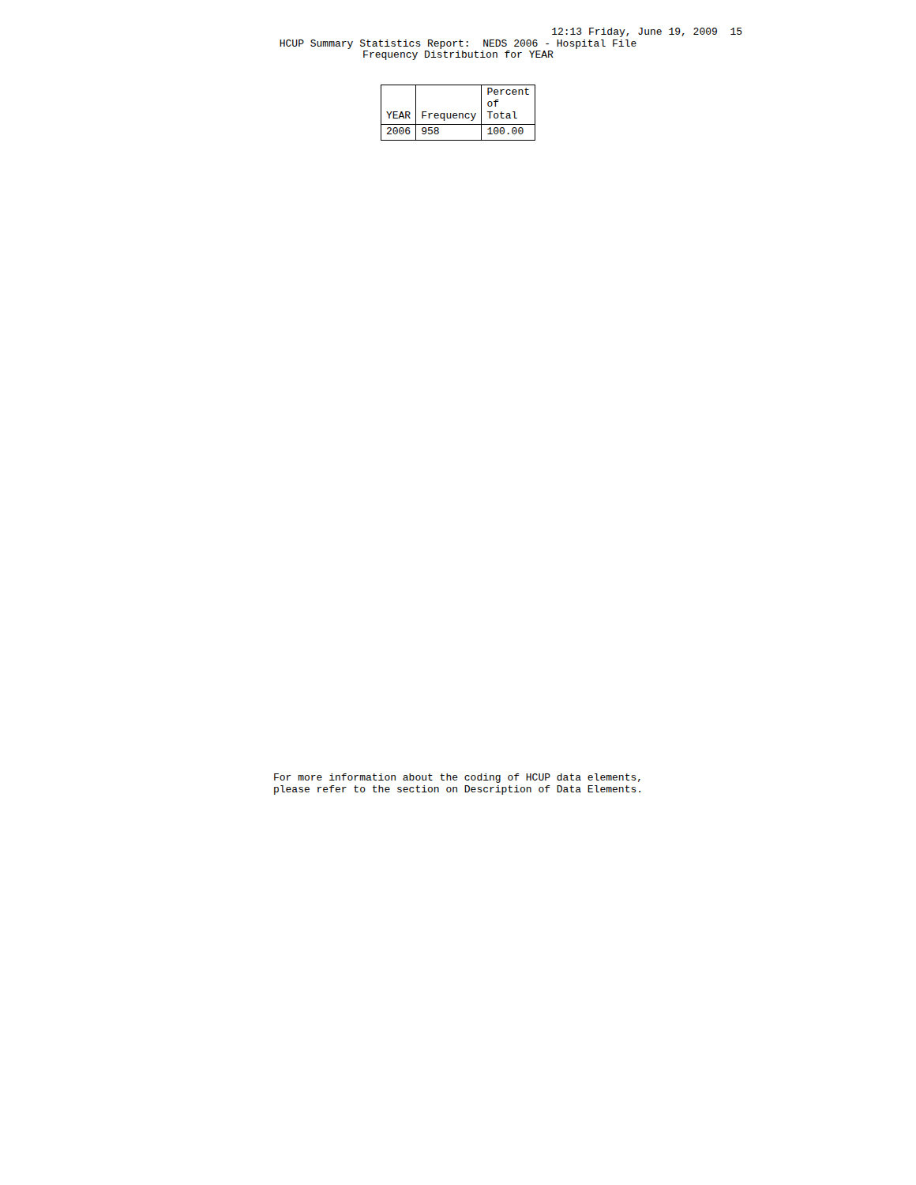12:13 Friday, June 19, 2009 15
HCUP Summary Statistics Report: NEDS 2006 - Hospital File Frequency Distribution for YEAR
| YEAR | Frequency | Percent of Total |
| --- | --- | --- |
| 2006 | 958 | 100.00 |
For more information about the coding of HCUP data elements, please refer to the section on Description of Data Elements.